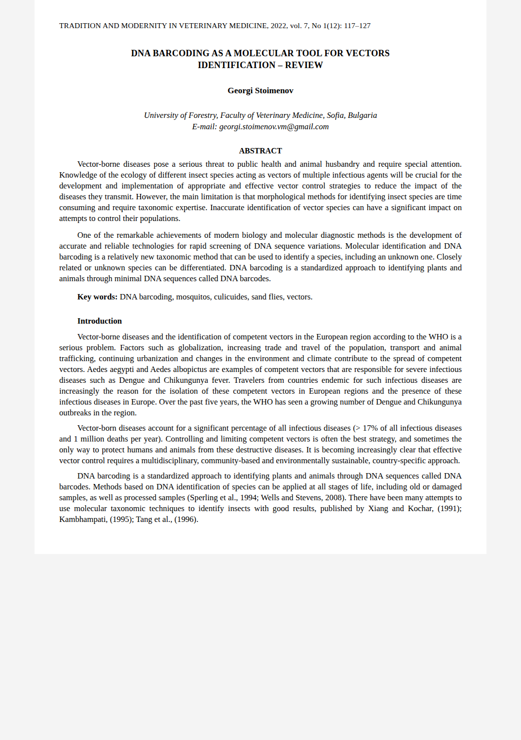TRADITION AND MODERNITY IN VETERINARY MEDICINE, 2022, vol. 7, No 1(12): 117–127
DNA Barcoding as a Molecular Tool for Vectors
Identification – Review
Georgi Stoimenov
University of Forestry, Faculty of Veterinary Medicine, Sofia, Bulgaria
E-mail: georgi.stoimenov.vm@gmail.com
ABSTRACT
Vector-borne diseases pose a serious threat to public health and animal husbandry and require special attention. Knowledge of the ecology of different insect species acting as vectors of multiple infectious agents will be crucial for the development and implementation of appropriate and effective vector control strategies to reduce the impact of the diseases they transmit. However, the main limitation is that morphological methods for identifying insect species are time consuming and require taxonomic expertise. Inaccurate identification of vector species can have a significant impact on attempts to control their populations.
One of the remarkable achievements of modern biology and molecular diagnostic methods is the development of accurate and reliable technologies for rapid screening of DNA sequence variations. Molecular identification and DNA barcoding is a relatively new taxonomic method that can be used to identify a species, including an unknown one. Closely related or unknown species can be differentiated. DNA barcoding is a standardized approach to identifying plants and animals through minimal DNA sequences called DNA barcodes.
Key words: DNA barcoding, mosquitos, culicuides, sand flies, vectors.
Introduction
Vector-borne diseases and the identification of competent vectors in the European region according to the WHO is a serious problem. Factors such as globalization, increasing trade and travel of the population, transport and animal trafficking, continuing urbanization and changes in the environment and climate contribute to the spread of competent vectors. Aedes aegypti and Aedes albopictus are examples of competent vectors that are responsible for severe infectious diseases such as Dengue and Chikungunya fever. Travelers from countries endemic for such infectious diseases are increasingly the reason for the isolation of these competent vectors in European regions and the presence of these infectious diseases in Europe. Over the past five years, the WHO has seen a growing number of Dengue and Chikungunya outbreaks in the region.
Vector-born diseases account for a significant percentage of all infectious diseases (> 17% of all infectious diseases and 1 million deaths per year). Controlling and limiting competent vectors is often the best strategy, and sometimes the only way to protect humans and animals from these destructive diseases. It is becoming increasingly clear that effective vector control requires a multidisciplinary, community-based and environmentally sustainable, country-specific approach.
DNA barcoding is a standardized approach to identifying plants and animals through DNA sequences called DNA barcodes. Methods based on DNA identification of species can be applied at all stages of life, including old or damaged samples, as well as processed samples (Sperling et al., 1994; Wells and Stevens, 2008). There have been many attempts to use molecular taxonomic techniques to identify insects with good results, published by Xiang and Kochar, (1991); Kambhampati, (1995); Tang et al., (1996).